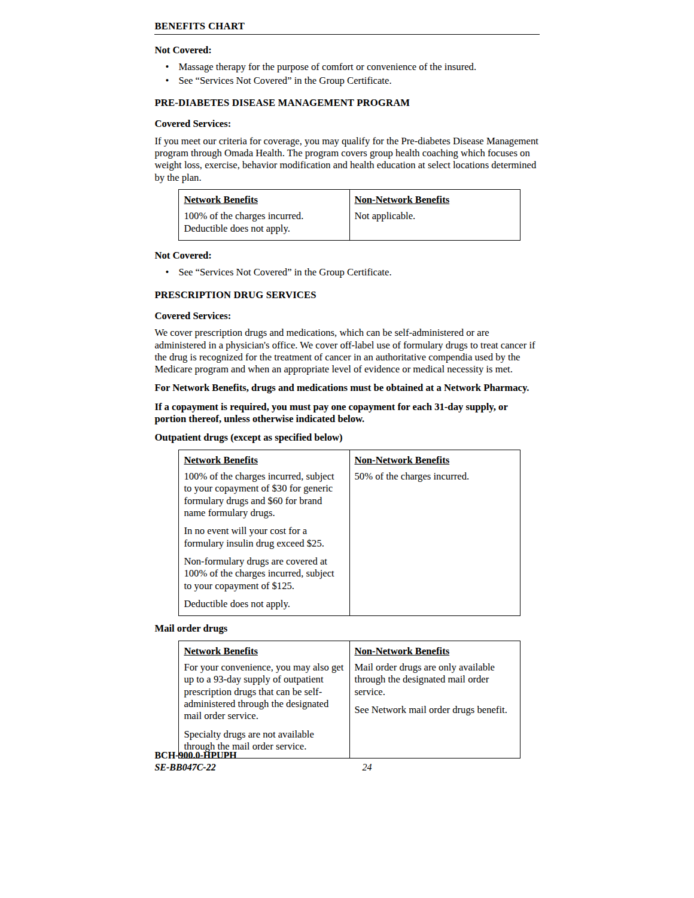BENEFITS CHART
Not Covered:
Massage therapy for the purpose of comfort or convenience of the insured.
See “Services Not Covered” in the Group Certificate.
PRE-DIABETES DISEASE MANAGEMENT PROGRAM
Covered Services:
If you meet our criteria for coverage, you may qualify for the Pre-diabetes Disease Management program through Omada Health. The program covers group health coaching which focuses on weight loss, exercise, behavior modification and health education at select locations determined by the plan.
| Network Benefits 100% of the charges incurred. Deductible does not apply. | Non-Network Benefits Not applicable. |
Not Covered:
See “Services Not Covered” in the Group Certificate.
PRESCRIPTION DRUG SERVICES
Covered Services:
We cover prescription drugs and medications, which can be self-administered or are administered in a physician's office. We cover off-label use of formulary drugs to treat cancer if the drug is recognized for the treatment of cancer in an authoritative compendia used by the Medicare program and when an appropriate level of evidence or medical necessity is met.
For Network Benefits, drugs and medications must be obtained at a Network Pharmacy.
If a copayment is required, you must pay one copayment for each 31-day supply, or portion thereof, unless otherwise indicated below.
Outpatient drugs (except as specified below)
| Network Benefits 100% of the charges incurred, subject to your copayment of $30 for generic formulary drugs and $60 for brand name formulary drugs. In no event will your cost for a formulary insulin drug exceed $25. Non-formulary drugs are covered at 100% of the charges incurred, subject to your copayment of $125. Deductible does not apply. | Non-Network Benefits 50% of the charges incurred. |
Mail order drugs
| Network Benefits For your convenience, you may also get up to a 93-day supply of outpatient prescription drugs that can be self-administered through the designated mail order service. Specialty drugs are not available through the mail order service. | Non-Network Benefits Mail order drugs are only available through the designated mail order service. See Network mail order drugs benefit. |
BCH-900.0-HPUPH
SE-BB047C-22 24